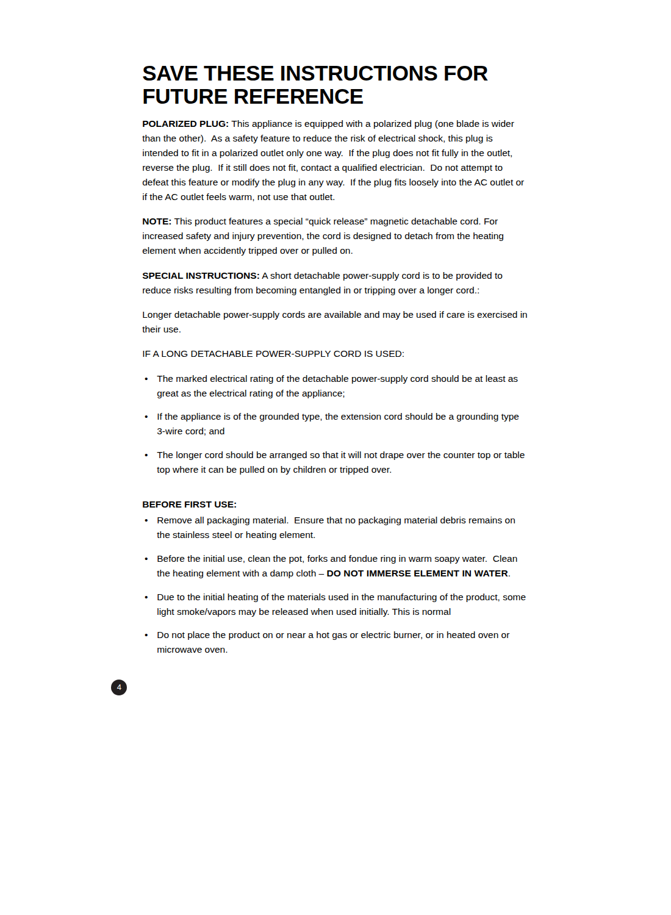Save these instructions for
future reference
POLARIZED PLUG: This appliance is equipped with a polarized plug (one blade is wider than the other). As a safety feature to reduce the risk of electrical shock, this plug is intended to fit in a polarized outlet only one way. If the plug does not fit fully in the outlet, reverse the plug. If it still does not fit, contact a qualified electrician. Do not attempt to defeat this feature or modify the plug in any way. If the plug fits loosely into the AC outlet or if the AC outlet feels warm, not use that outlet.
NOTE: This product features a special “quick release” magnetic detachable cord. For increased safety and injury prevention, the cord is designed to detach from the heating element when accidently tripped over or pulled on.
SPECIAL INSTRUCTIONS: A short detachable power-supply cord is to be provided to reduce risks resulting from becoming entangled in or tripping over a longer cord.:
Longer detachable power-supply cords are available and may be used if care is exercised in their use.
IF A LONG DETACHABLE POWER-SUPPLY CORD IS USED:
The marked electrical rating of the detachable power-supply cord should be at least as great as the electrical rating of the appliance;
If the appliance is of the grounded type, the extension cord should be a grounding type 3-wire cord; and
The longer cord should be arranged so that it will not drape over the counter top or table top where it can be pulled on by children or tripped over.
BEFORE FIRST USE:
Remove all packaging material. Ensure that no packaging material debris remains on the stainless steel or heating element.
Before the initial use, clean the pot, forks and fondue ring in warm soapy water. Clean the heating element with a damp cloth – DO NOT IMMERSE ELEMENT IN WATER.
Due to the initial heating of the materials used in the manufacturing of the product, some light smoke/vapors may be released when used initially. This is normal
Do not place the product on or near a hot gas or electric burner, or in heated oven or microwave oven.
4